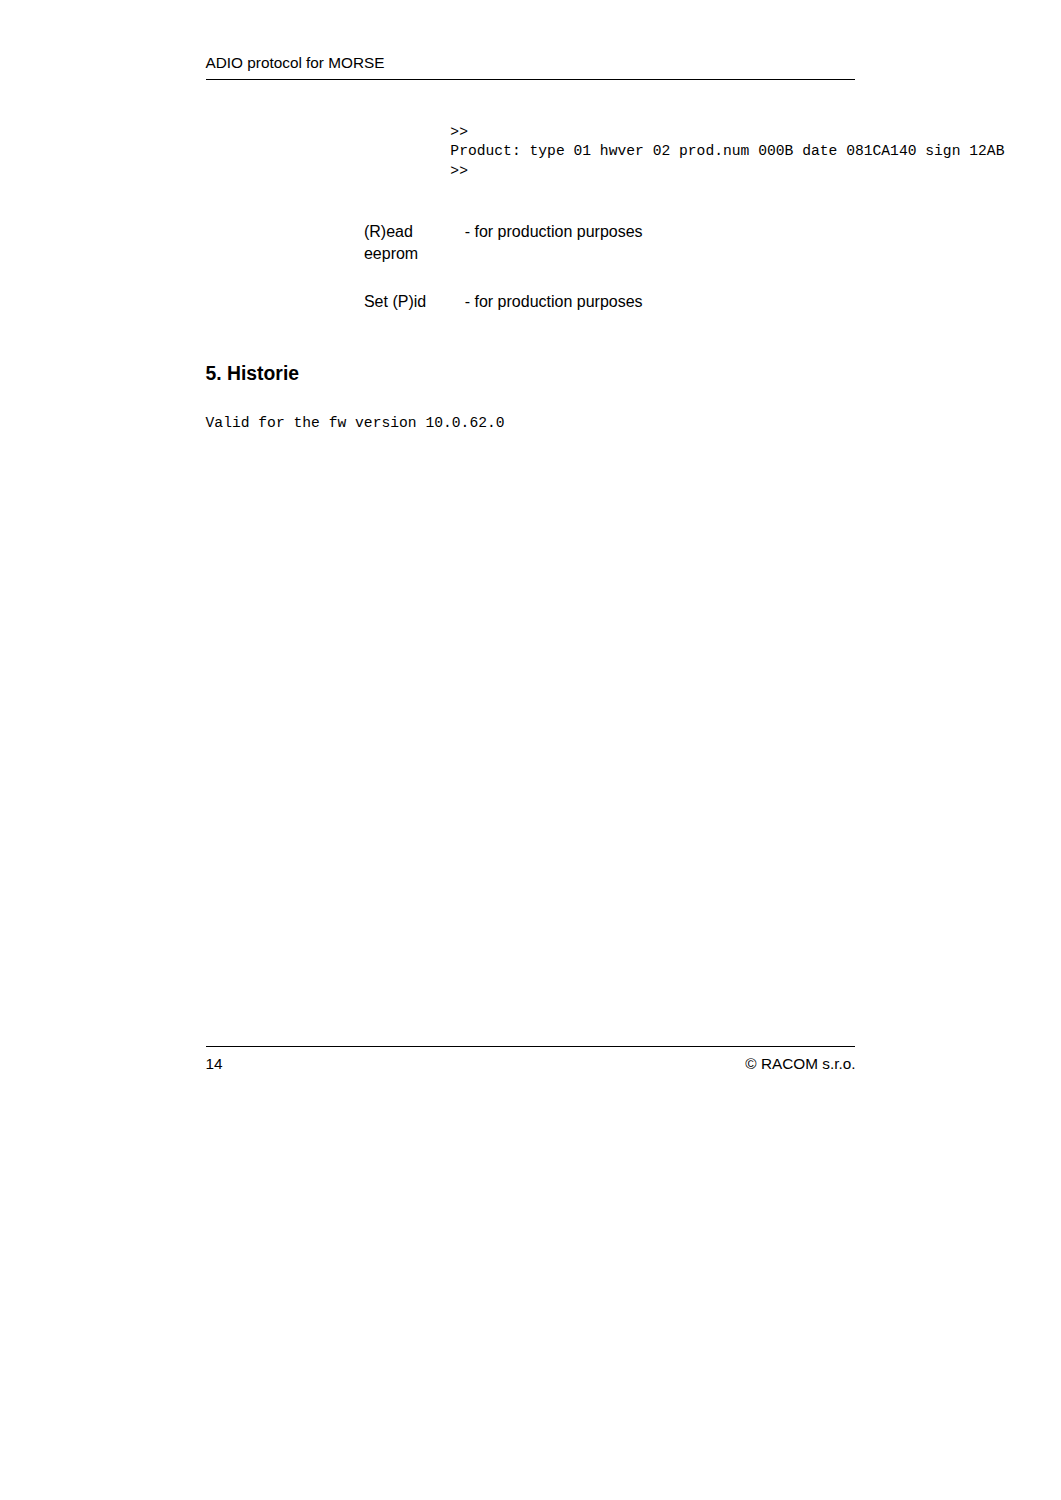ADIO protocol for MORSE
>>
Product: type 01 hwver 02 prod.num 000B date 081CA140 sign 12AB
>>
| (R)ead eeprom | - for production purposes |
| Set (P)id | - for production purposes |
5. Historie
Valid for the fw version 10.0.62.0
14 © RACOM s.r.o.